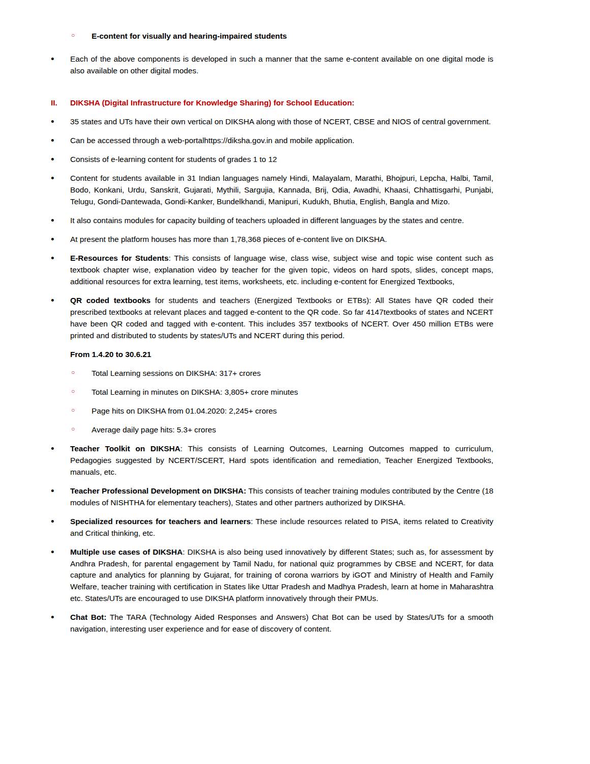E-content for visually and hearing-impaired students
Each of the above components is developed in such a manner that the same e-content available on one digital mode is also available on other digital modes.
II. DIKSHA (Digital Infrastructure for Knowledge Sharing) for School Education:
35 states and UTs have their own vertical on DIKSHA along with those of NCERT, CBSE and NIOS of central government.
Can be accessed through a web-portalhttps://diksha.gov.in and mobile application.
Consists of e-learning content for students of grades 1 to 12
Content for students available in 31 Indian languages namely Hindi, Malayalam, Marathi, Bhojpuri, Lepcha, Halbi, Tamil, Bodo, Konkani, Urdu, Sanskrit, Gujarati, Mythili, Sargujia, Kannada, Brij, Odia, Awadhi, Khaasi, Chhattisgarhi, Punjabi, Telugu, Gondi-Dantewada, Gondi-Kanker, Bundelkhandi, Manipuri, Kudukh, Bhutia, English, Bangla and Mizo.
It also contains modules for capacity building of teachers uploaded in different languages by the states and centre.
At present the platform houses has more than 1,78,368 pieces of e-content live on DIKSHA.
E-Resources for Students: This consists of language wise, class wise, subject wise and topic wise content such as textbook chapter wise, explanation video by teacher for the given topic, videos on hard spots, slides, concept maps, additional resources for extra learning, test items, worksheets, etc. including e-content for Energized Textbooks,
QR coded textbooks for students and teachers (Energized Textbooks or ETBs): All States have QR coded their prescribed textbooks at relevant places and tagged e-content to the QR code. So far 4147textbooks of states and NCERT have been QR coded and tagged with e-content. This includes 357 textbooks of NCERT. Over 450 million ETBs were printed and distributed to students by states/UTs and NCERT during this period.
From 1.4.20 to 30.6.21
Total Learning sessions on DIKSHA: 317+ crores
Total Learning in minutes on DIKSHA: 3,805+ crore minutes
Page hits on DIKSHA from 01.04.2020: 2,245+ crores
Average daily page hits: 5.3+ crores
Teacher Toolkit on DIKSHA: This consists of Learning Outcomes, Learning Outcomes mapped to curriculum, Pedagogies suggested by NCERT/SCERT, Hard spots identification and remediation, Teacher Energized Textbooks, manuals, etc.
Teacher Professional Development on DIKSHA: This consists of teacher training modules contributed by the Centre (18 modules of NISHTHA for elementary teachers), States and other partners authorized by DIKSHA.
Specialized resources for teachers and learners: These include resources related to PISA, items related to Creativity and Critical thinking, etc.
Multiple use cases of DIKSHA: DIKSHA is also being used innovatively by different States; such as, for assessment by Andhra Pradesh, for parental engagement by Tamil Nadu, for national quiz programmes by CBSE and NCERT, for data capture and analytics for planning by Gujarat, for training of corona warriors by iGOT and Ministry of Health and Family Welfare, teacher training with certification in States like Uttar Pradesh and Madhya Pradesh, learn at home in Maharashtra etc. States/UTs are encouraged to use DIKSHA platform innovatively through their PMUs.
Chat Bot: The TARA (Technology Aided Responses and Answers) Chat Bot can be used by States/UTs for a smooth navigation, interesting user experience and for ease of discovery of content.